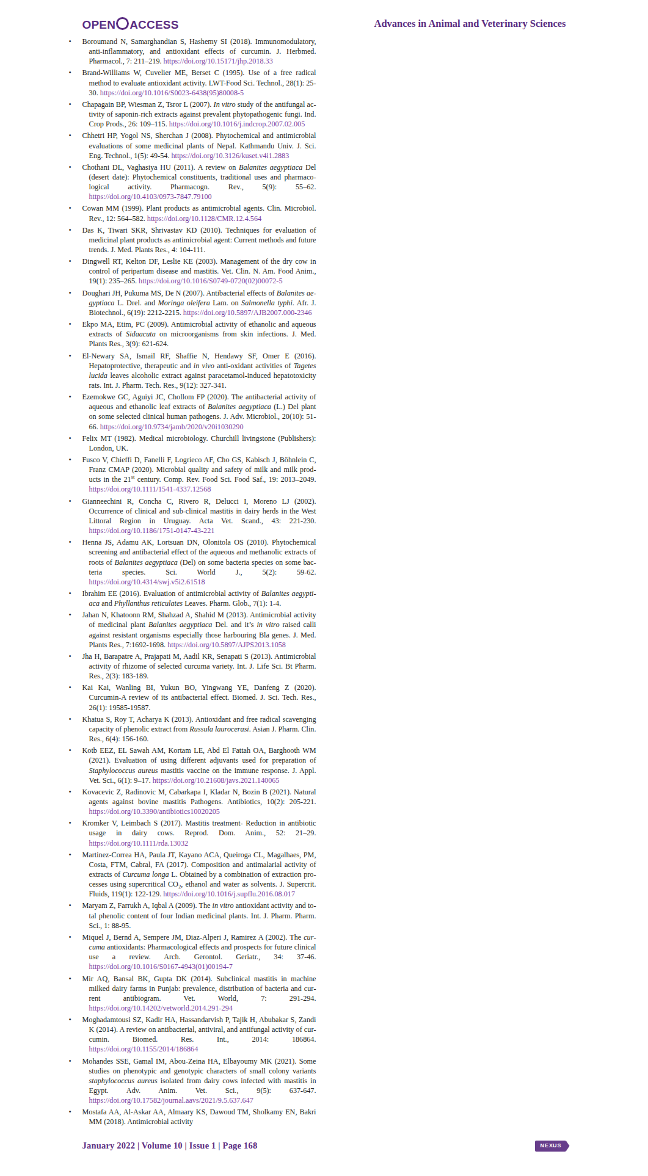OPEN ACCESS
Advances in Animal and Veterinary Sciences
Boroumand N, Samarghandian S, Hashemy SI (2018). Immunomodulatory, anti-inflammatory, and antioxidant effects of curcumin. J. Herbmed. Pharmacol., 7: 211–219. https://doi.org/10.15171/jhp.2018.33
Brand-Williams W, Cuvelier ME, Berset C (1995). Use of a free radical method to evaluate antioxidant activity. LWT-Food Sci. Technol., 28(1): 25-30. https://doi.org/10.1016/S0023-6438(95)80008-5
Chapagain BP, Wiesman Z, Tsror L (2007). In vitro study of the antifungal activity of saponin-rich extracts against prevalent phytopathogenic fungi. Ind. Crop Prods., 26: 109–115. https://doi.org/10.1016/j.indcrop.2007.02.005
Chhetri HP, Yogol NS, Sherchan J (2008). Phytochemical and antimicrobial evaluations of some medicinal plants of Nepal. Kathmandu Univ. J. Sci. Eng. Technol., 1(5): 49-54. https://doi.org/10.3126/kuset.v4i1.2883
Chothani DL, Vaghasiya HU (2011). A review on Balanites aegyptiaca Del (desert date): Phytochemical constituents, traditional uses and pharmacological activity. Pharmacogn. Rev., 5(9): 55–62. https://doi.org/10.4103/0973-7847.79100
Cowan MM (1999). Plant products as antimicrobial agents. Clin. Microbiol. Rev., 12: 564–582. https://doi.org/10.1128/CMR.12.4.564
Das K, Tiwari SKR, Shrivastav KD (2010). Techniques for evaluation of medicinal plant products as antimicrobial agent: Current methods and future trends. J. Med. Plants Res., 4: 104-111.
Dingwell RT, Kelton DF, Leslie KE (2003). Management of the dry cow in control of peripartum disease and mastitis. Vet. Clin. N. Am. Food Anim., 19(1): 235–265. https://doi.org/10.1016/S0749-0720(02)00072-5
Doughari JH, Pukuma MS, De N (2007). Antibacterial effects of Balanites aegyptiaca L. Drel. and Moringa oleifera Lam. on Salmonella typhi. Afr. J. Biotechnol., 6(19): 2212-2215. https://doi.org/10.5897/AJB2007.000-2346
Ekpo MA, Etim, PC (2009). Antimicrobial activity of ethanolic and aqueous extracts of Sidaacuta on microorganisms from skin infections. J. Med. Plants Res., 3(9): 621-624.
El-Newary SA, Ismail RF, Shaffie N, Hendawy SF, Omer E (2016). Hepatoprotective, therapeutic and in vivo anti-oxidant activities of Tagetes lucida leaves alcoholic extract against paracetamol-induced hepatotoxicity rats. Int. J. Pharm. Tech. Res., 9(12): 327-341.
Ezemokwe GC, Aguiyi JC, Chollom FP (2020). The antibacterial activity of aqueous and ethanolic leaf extracts of Balanites aegyptiaca (L.) Del plant on some selected clinical human pathogens. J. Adv. Microbiol., 20(10): 51-66. https://doi.org/10.9734/jamb/2020/v20i1030290
Felix MT (1982). Medical microbiology. Churchill livingstone (Publishers): London, UK.
Fusco V, Chieffi D, Fanelli F, Logrieco AF, Cho GS, Kabisch J, Böhnlein C, Franz CMAP (2020). Microbial quality and safety of milk and milk products in the 21st century. Comp. Rev. Food Sci. Food Saf., 19: 2013–2049. https://doi.org/10.1111/1541-4337.12568
Gianneechini R, Concha C, Rivero R, Delucci I, Moreno LJ (2002). Occurrence of clinical and sub-clinical mastitis in dairy herds in the West Littoral Region in Uruguay. Acta Vet. Scand., 43: 221-230. https://doi.org/10.1186/1751-0147-43-221
Henna JS, Adamu AK, Lortsuan DN, Olonitola OS (2010). Phytochemical screening and antibacterial effect of the aqueous and methanolic extracts of roots of Balanites aegyptiaca (Del) on some bacteria species on some bacteria species. Sci. World J., 5(2): 59-62. https://doi.org/10.4314/swj.v5i2.61518
Ibrahim EE (2016). Evaluation of antimicrobial activity of Balanites aegyptiaca and Phyllanthus reticulates Leaves. Pharm. Glob., 7(1): 1-4.
Jahan N, Khatoonn RM, Shahzad A, Shahid M (2013). Antimicrobial activity of medicinal plant Balanites aegyptiaca Del. and it’s in vitro raised calli against resistant organisms especially those harbouring Bla genes. J. Med. Plants Res., 7:1692-1698. https://doi.org/10.5897/AJPS2013.1058
Jha H, Barapatre A, Prajapati M, Aadil KR, Senapati S (2013). Antimicrobial activity of rhizome of selected curcuma variety. Int. J. Life Sci. Bt Pharm. Res., 2(3): 183-189.
Kai Kai, Wanling BI, Yukun BO, Yingwang YE, Danfeng Z (2020). Curcumin-A review of its antibacterial effect. Biomed. J. Sci. Tech. Res., 26(1): 19585-19587.
Khatua S, Roy T, Acharya K (2013). Antioxidant and free radical scavenging capacity of phenolic extract from Russula laurocerasi. Asian J. Pharm. Clin. Res., 6(4): 156-160.
Kotb EEZ, EL Sawah AM, Kortam LE, Abd El Fattah OA, Barghooth WM (2021). Evaluation of using different adjuvants used for preparation of Staphylococcus aureus mastitis vaccine on the immune response. J. Appl. Vet. Sci., 6(1): 9–17. https://doi.org/10.21608/javs.2021.140065
Kovacevic Z, Radinovic M, Cabarkapa I, Kladar N, Bozin B (2021). Natural agents against bovine mastitis Pathogens. Antibiotics, 10(2): 205-221. https://doi.org/10.3390/antibiotics10020205
Kromker V, Leimbach S (2017). Mastitis treatment- Reduction in antibiotic usage in dairy cows. Reprod. Dom. Anim., 52: 21–29. https://doi.org/10.1111/rda.13032
Martinez-Correa HA, Paula JT, Kayano ACA, Queiroga CL, Magalhaes, PM, Costa, FTM, Cabral, FA (2017). Composition and antimalarial activity of extracts of Curcuma longa L. Obtained by a combination of extraction processes using supercritical CO2, ethanol and water as solvents. J. Supercrit. Fluids, 119(1): 122-129. https://doi.org/10.1016/j.supflu.2016.08.017
Maryam Z, Farrukh A, Iqbal A (2009). The in vitro antioxidant activity and total phenolic content of four Indian medicinal plants. Int. J. Pharm. Pharm. Sci., 1: 88-95.
Miquel J, Bernd A, Sempere JM, Diaz-Alperi J, Ramirez A (2002). The curcuma antioxidants: Pharmacological effects and prospects for future clinical use a review. Arch. Gerontol. Geriatr., 34: 37-46. https://doi.org/10.1016/S0167-4943(01)00194-7
Mir AQ, Bansal BK, Gupta DK (2014). Subclinical mastitis in machine milked dairy farms in Punjab: prevalence, distribution of bacteria and current antibiogram. Vet. World, 7: 291-294. https://doi.org/10.14202/vetworld.2014.291-294
Moghadamtousi SZ, Kadir HA, Hassandarvish P, Tajik H, Abubakar S, Zandi K (2014). A review on antibacterial, antiviral, and antifungal activity of curcumin. Biomed. Res. Int., 2014: 186864. https://doi.org/10.1155/2014/186864
Mohandes SSE, Gamal IM, Abou-Zeina HA, Elbayoumy MK (2021). Some studies on phenotypic and genotypic characters of small colony variants staphylococcus aureus isolated from dairy cows infected with mastitis in Egypt. Adv. Anim. Vet. Sci., 9(5): 637-647. https://doi.org/10.17582/journal.aavs/2021/9.5.637.647
Mostafa AA, Al-Askar AA, Almaary KS, Dawoud TM, Sholkamy EN, Bakri MM (2018). Antimicrobial activity
January 2022 | Volume 10 | Issue 1 | Page 168
NEXUS